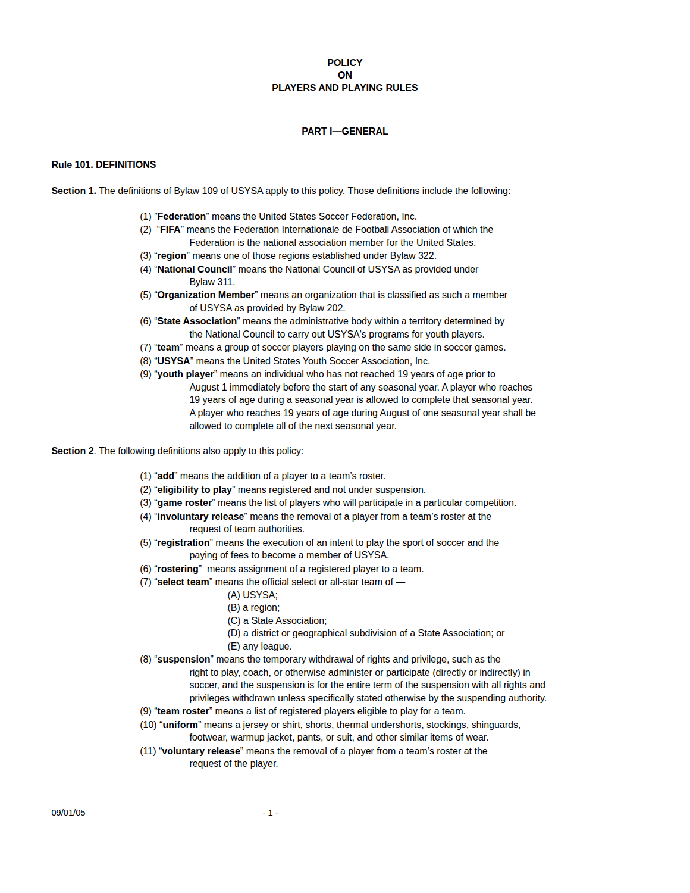POLICY
ON
PLAYERS AND PLAYING RULES
PART I—GENERAL
Rule 101. DEFINITIONS
Section 1. The definitions of Bylaw 109 of USYSA apply to this policy. Those definitions include the following:
(1) ”Federation” means the United States Soccer Federation, Inc.
(2) “FIFA” means the Federation Internationale de Football Association of which theFederation is the national association member for the United States.
(3) “region” means one of those regions established under Bylaw 322.
(4) “National Council” means the National Council of USYSA as provided underBylaw 311.
(5) “Organization Member” means an organization that is classified as such a memberof USYSA as provided by Bylaw 202.
(6) “State Association” means the administrative body within a territory determined bythe National Council to carry out USYSA's programs for youth players.
(7) “team” means a group of soccer players playing on the same side in soccer games.
(8) “USYSA” means the United States Youth Soccer Association, Inc.
(9) “youth player” means an individual who has not reached 19 years of age prior toAugust 1 immediately before the start of any seasonal year. A player who reaches
19 years of age during a seasonal year is allowed to complete that seasonal year.
A player who reaches 19 years of age during August of one seasonal year shall be
allowed to complete all of the next seasonal year.
Section 2. The following definitions also apply to this policy:
(1) “add” means the addition of a player to a team’s roster.
(2) “eligibility to play” means registered and not under suspension.
(3) “game roster” means the list of players who will participate in a particular competition.
(4) “involuntary release” means the removal of a player from a team’s roster at therequest of team authorities.
(5) “registration” means the execution of an intent to play the sport of soccer and thepaying of fees to become a member of USYSA.
(6) “rostering” means assignment of a registered player to a team.
(7) “select team” means the official select or all-star team of —
(A) USYSA;
(B) a region;
(C) a State Association;
(D) a district or geographical subdivision of a State Association; or
(E) any league.
(8) “suspension” means the temporary withdrawal of rights and privilege, such as theright to play, coach, or otherwise administer or participate (directly or indirectly) in
soccer, and the suspension is for the entire term of the suspension with all rights and
privileges withdrawn unless specifically stated otherwise by the suspending authority.
(9) “team roster” means a list of registered players eligible to play for a team.
(10) “uniform” means a jersey or shirt, shorts, thermal undershorts, stockings, shinguards,footwear, warmup jacket, pants, or suit, and other similar items of wear.
(11) “voluntary release” means the removal of a player from a team’s roster at therequest of the player.
09/01/05 - 1 -